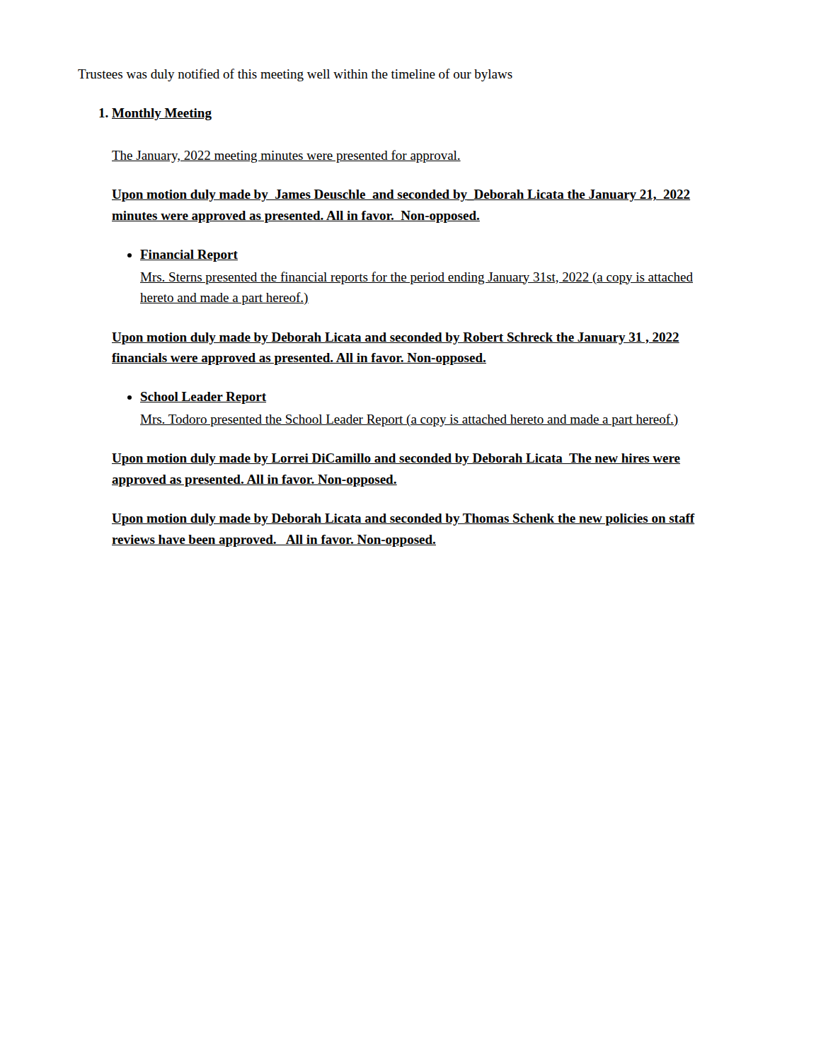Trustees was duly notified of this meeting well within the timeline of our bylaws
Monthly Meeting
The January, 2022 meeting minutes were presented for approval.
Upon motion duly made by James Deuschle and seconded by_Deborah Licata the January 21, 2022 minutes were approved as presented. All in favor. Non-opposed.
Financial Report
Mrs. Sterns presented the financial reports for the period ending January 31st, 2022 (a copy is attached hereto and made a part hereof.)
Upon motion duly made by Deborah Licata and seconded by Robert Schreck the January 31 , 2022 financials were approved as presented. All in favor. Non-opposed.
School Leader Report
Mrs. Todoro presented the School Leader Report (a copy is attached hereto and made a part hereof.)
Upon motion duly made by Lorrei DiCamillo and seconded by Deborah Licata The new hires were approved as presented. All in favor. Non-opposed.
Upon motion duly made by Deborah Licata and seconded by Thomas Schenk the new policies on staff reviews have been approved. All in favor. Non-opposed.